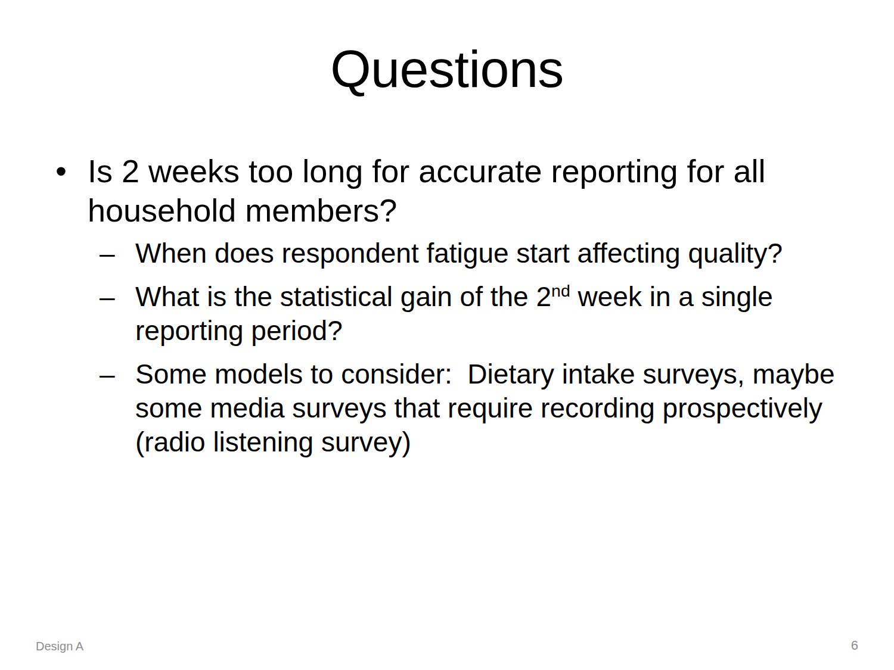Questions
Is 2 weeks too long for accurate reporting for all household members?
When does respondent fatigue start affecting quality?
What is the statistical gain of the 2nd week in a single reporting period?
Some models to consider: Dietary intake surveys, maybe some media surveys that require recording prospectively (radio listening survey)
Design A
6